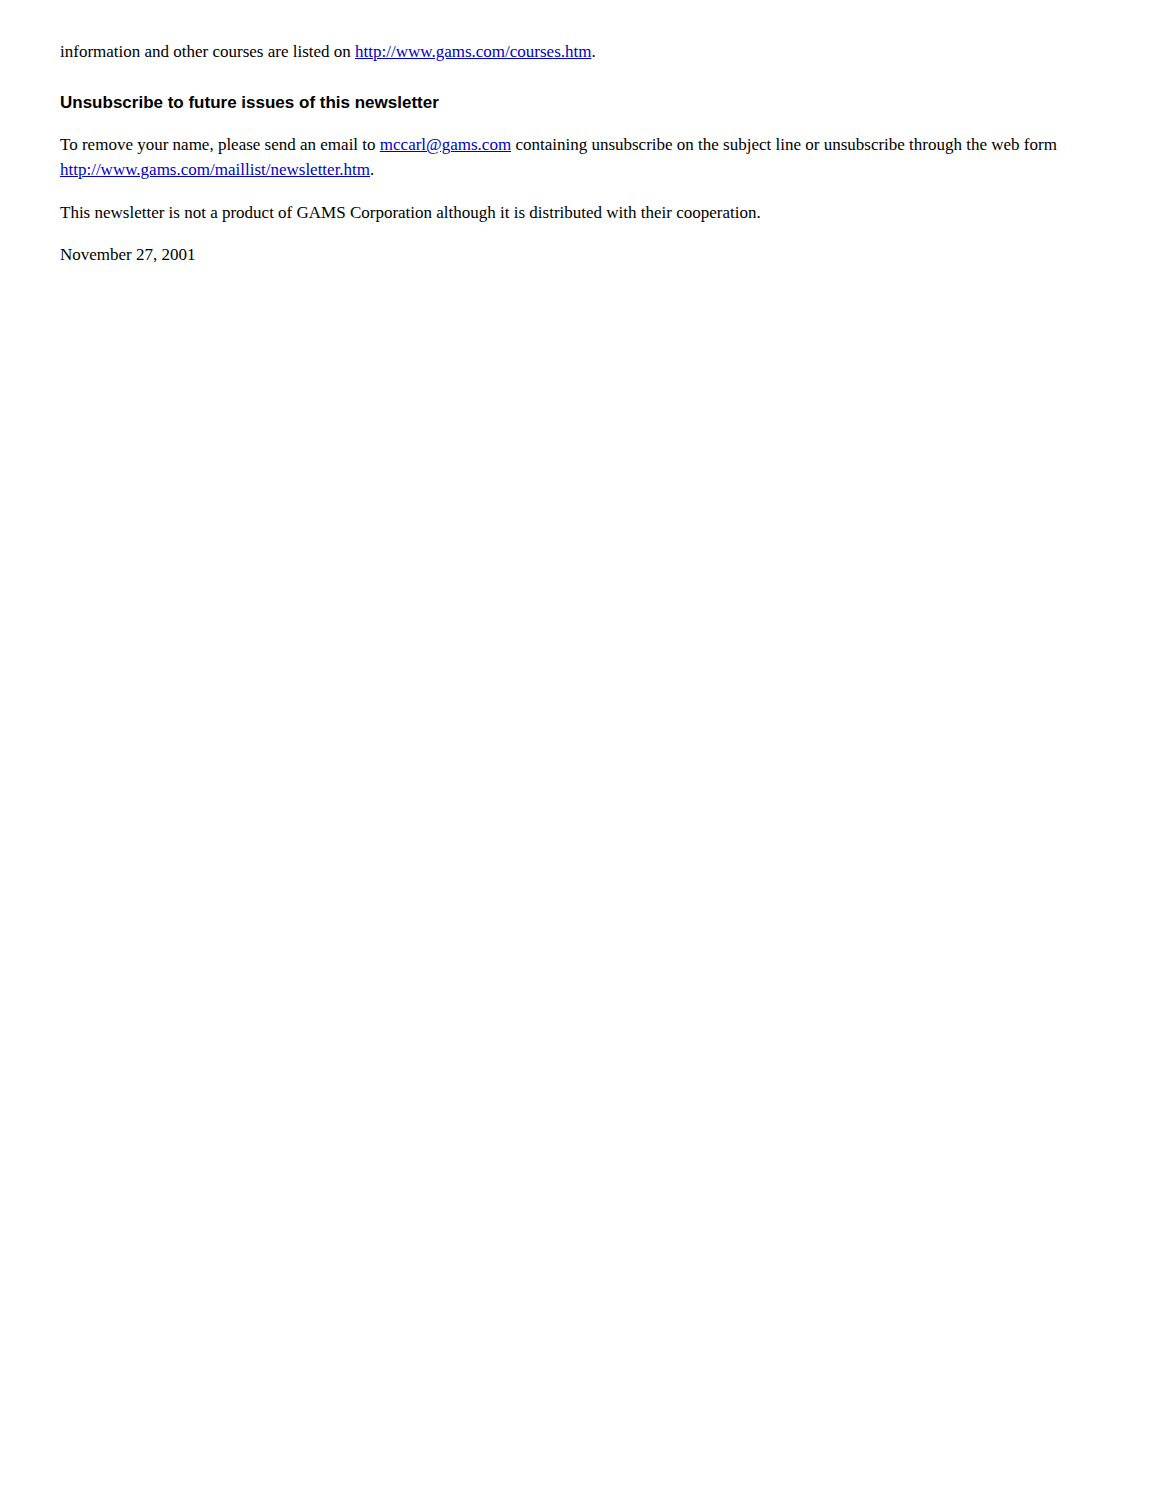information and other courses are listed on http://www.gams.com/courses.htm.
Unsubscribe to future issues of this newsletter
To remove your name, please send an email to mccarl@gams.com containing unsubscribe on the subject line or unsubscribe through the web form http://www.gams.com/maillist/newsletter.htm.
This newsletter is not a product of GAMS Corporation although it is distributed with their cooperation.
November 27, 2001